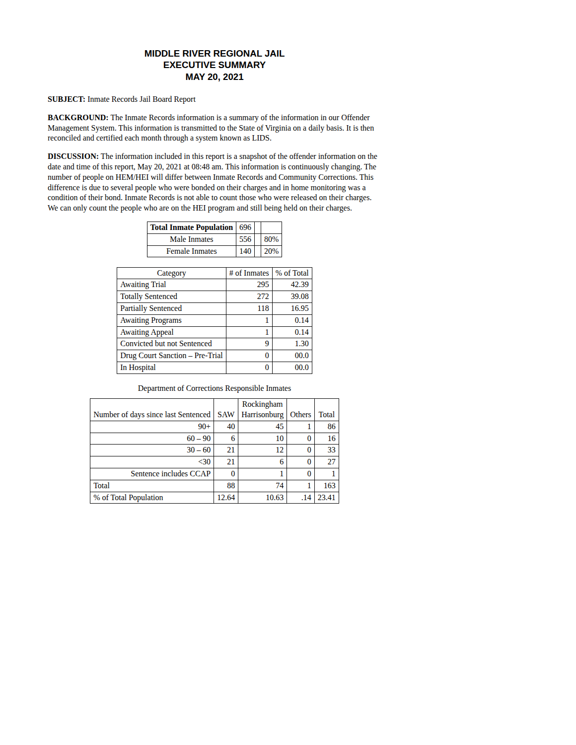MIDDLE RIVER REGIONAL JAIL
EXECUTIVE SUMMARY
MAY 20, 2021
SUBJECT: Inmate Records Jail Board Report
BACKGROUND: The Inmate Records information is a summary of the information in our Offender Management System. This information is transmitted to the State of Virginia on a daily basis. It is then reconciled and certified each month through a system known as LIDS.
DISCUSSION: The information included in this report is a snapshot of the offender information on the date and time of this report, May 20, 2021 at 08:48 am. This information is continuously changing. The number of people on HEM/HEI will differ between Inmate Records and Community Corrections. This difference is due to several people who were bonded on their charges and in home monitoring was a condition of their bond. Inmate Records is not able to count those who were released on their charges. We can only count the people who are on the HEI program and still being held on their charges.
| Total Inmate Population | 696 | | |
| Male Inmates | 556 | | 80% |
| Female Inmates | 140 | | 20% |
| Category | # of Inmates | % of Total |
| --- | --- | --- |
| Awaiting Trial | 295 | 42.39 |
| Totally Sentenced | 272 | 39.08 |
| Partially Sentenced | 118 | 16.95 |
| Awaiting Programs | 1 | 0.14 |
| Awaiting Appeal | 1 | 0.14 |
| Convicted but not Sentenced | 9 | 1.30 |
| Drug Court Sanction – Pre-Trial | 0 | 00.0 |
| In Hospital | 0 | 00.0 |
Department of Corrections Responsible Inmates
| Number of days since last Sentenced | SAW | Rockingham Harrisonburg | Others | Total |
| --- | --- | --- | --- | --- |
| 90+ | 40 | 45 | 1 | 86 |
| 60 – 90 | 6 | 10 | 0 | 16 |
| 30 – 60 | 21 | 12 | 0 | 33 |
| <30 | 21 | 6 | 0 | 27 |
| Sentence includes CCAP | 0 | 1 | 0 | 1 |
| Total | 88 | 74 | 1 | 163 |
| % of Total Population | 12.64 | 10.63 | .14 | 23.41 |